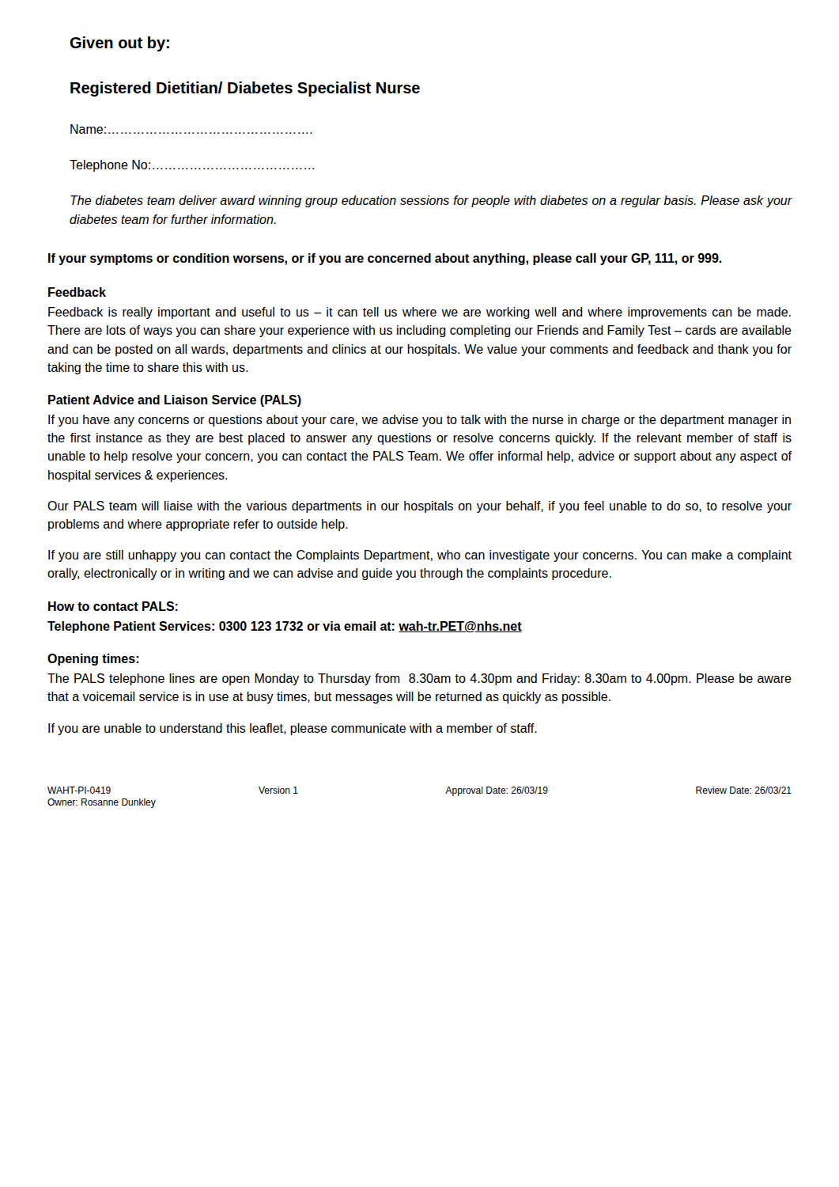Given out by:
Registered Dietitian/ Diabetes Specialist Nurse
Name:………………………………………….
Telephone No:…………………………………
The diabetes team deliver award winning group education sessions for people with diabetes on a regular basis. Please ask your diabetes team for further information.
If your symptoms or condition worsens, or if you are concerned about anything, please call your GP, 111, or 999.
Feedback
Feedback is really important and useful to us – it can tell us where we are working well and where improvements can be made. There are lots of ways you can share your experience with us including completing our Friends and Family Test – cards are available and can be posted on all wards, departments and clinics at our hospitals. We value your comments and feedback and thank you for taking the time to share this with us.
Patient Advice and Liaison Service (PALS)
If you have any concerns or questions about your care, we advise you to talk with the nurse in charge or the department manager in the first instance as they are best placed to answer any questions or resolve concerns quickly. If the relevant member of staff is unable to help resolve your concern, you can contact the PALS Team. We offer informal help, advice or support about any aspect of hospital services & experiences.
Our PALS team will liaise with the various departments in our hospitals on your behalf, if you feel unable to do so, to resolve your problems and where appropriate refer to outside help.
If you are still unhappy you can contact the Complaints Department, who can investigate your concerns. You can make a complaint orally, electronically or in writing and we can advise and guide you through the complaints procedure.
How to contact PALS:
Telephone Patient Services: 0300 123 1732 or via email at: wah-tr.PET@nhs.net
Opening times:
The PALS telephone lines are open Monday to Thursday from 8.30am to 4.30pm and Friday: 8.30am to 4.00pm. Please be aware that a voicemail service is in use at busy times, but messages will be returned as quickly as possible.
If you are unable to understand this leaflet, please communicate with a member of staff.
WAHT-PI-0419 Version 1 Approval Date: 26/03/19 Review Date: 26/03/21
Owner: Rosanne Dunkley